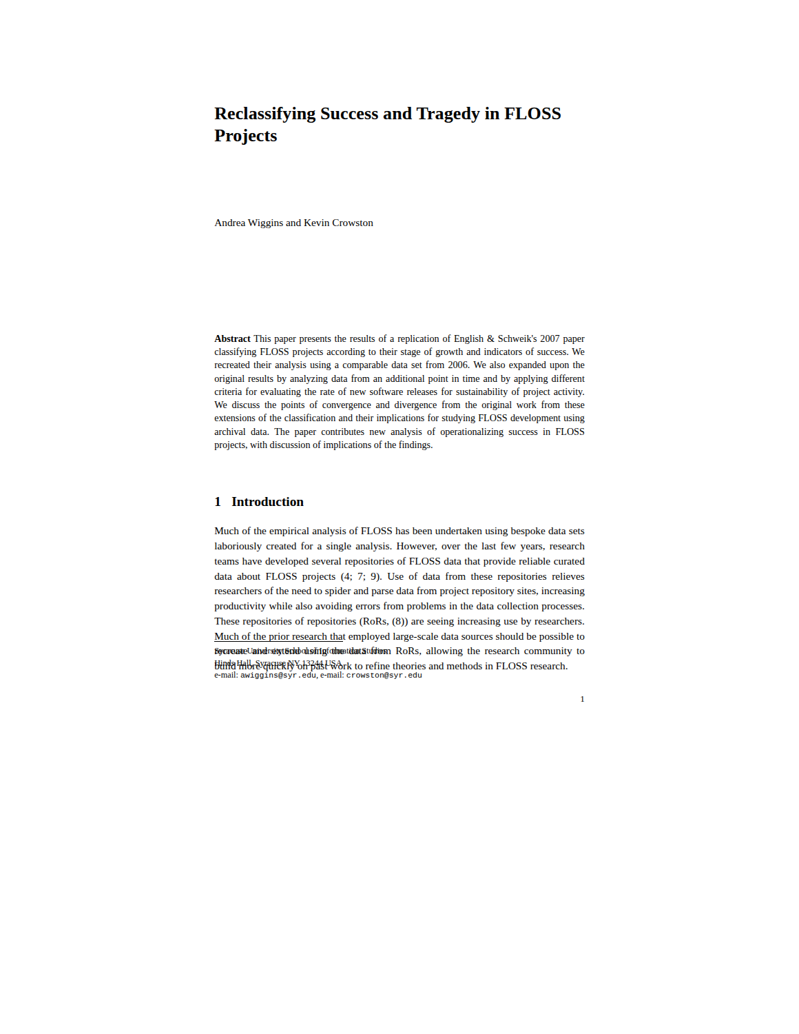Reclassifying Success and Tragedy in FLOSS
Projects
Andrea Wiggins and Kevin Crowston
Abstract This paper presents the results of a replication of English & Schweik's 2007 paper classifying FLOSS projects according to their stage of growth and indicators of success. We recreated their analysis using a comparable data set from 2006. We also expanded upon the original results by analyzing data from an additional point in time and by applying different criteria for evaluating the rate of new software releases for sustainability of project activity. We discuss the points of convergence and divergence from the original work from these extensions of the classification and their implications for studying FLOSS development using archival data. The paper contributes new analysis of operationalizing success in FLOSS projects, with discussion of implications of the findings.
1 Introduction
Much of the empirical analysis of FLOSS has been undertaken using bespoke data sets laboriously created for a single analysis. However, over the last few years, research teams have developed several repositories of FLOSS data that provide reliable curated data about FLOSS projects (4; 7; 9). Use of data from these repositories relieves researchers of the need to spider and parse data from project repository sites, increasing productivity while also avoiding errors from problems in the data collection processes. These repositories of repositories (RoRs, (8)) are seeing increasing use by researchers. Much of the prior research that employed large-scale data sources should be possible to recreate and extend using the data from RoRs, allowing the research community to build more quickly on past work to refine theories and methods in FLOSS research.
Syracuse University School of Information Studies
Hinds Hall, Syracuse NY 13244 USA
e-mail: awiggins@syr.edu, e-mail: crowston@syr.edu
1